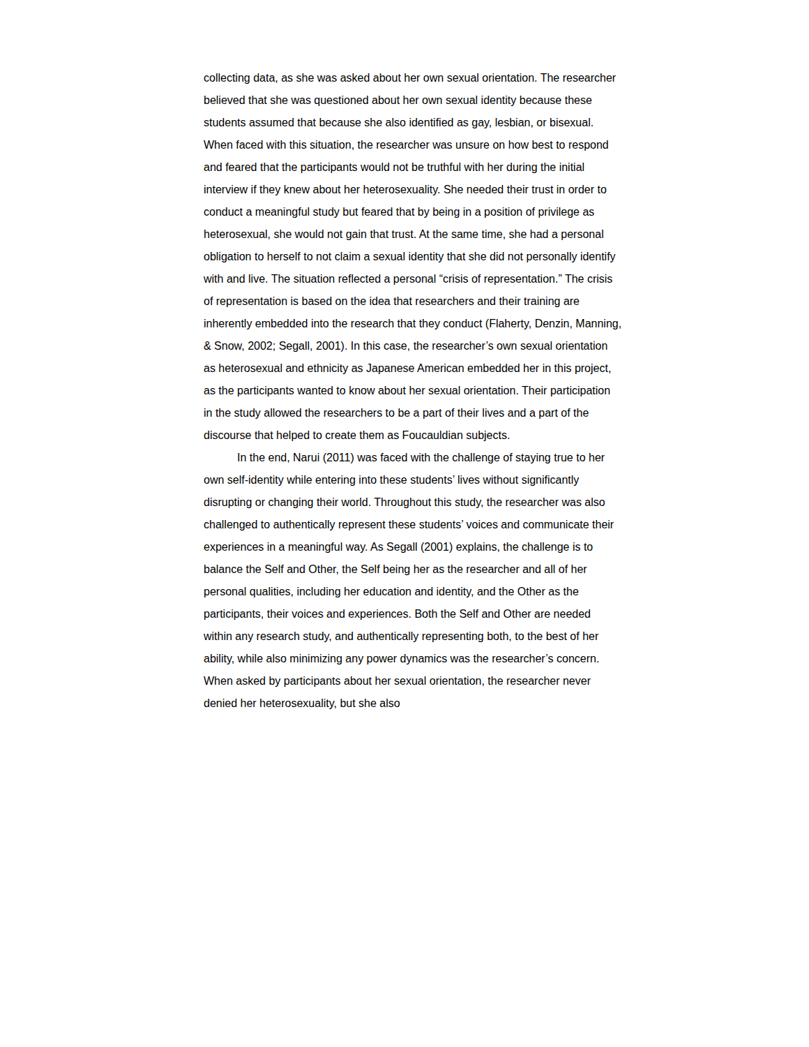collecting data, as she was asked about her own sexual orientation. The researcher believed that she was questioned about her own sexual identity because these students assumed that because she also identified as gay, lesbian, or bisexual. When faced with this situation, the researcher was unsure on how best to respond and feared that the participants would not be truthful with her during the initial interview if they knew about her heterosexuality. She needed their trust in order to conduct a meaningful study but feared that by being in a position of privilege as heterosexual, she would not gain that trust. At the same time, she had a personal obligation to herself to not claim a sexual identity that she did not personally identify with and live. The situation reflected a personal “crisis of representation.” The crisis of representation is based on the idea that researchers and their training are inherently embedded into the research that they conduct (Flaherty, Denzin, Manning, & Snow, 2002; Segall, 2001). In this case, the researcher’s own sexual orientation as heterosexual and ethnicity as Japanese American embedded her in this project, as the participants wanted to know about her sexual orientation. Their participation in the study allowed the researchers to be a part of their lives and a part of the discourse that helped to create them as Foucauldian subjects.
In the end, Narui (2011) was faced with the challenge of staying true to her own self-identity while entering into these students’ lives without significantly disrupting or changing their world. Throughout this study, the researcher was also challenged to authentically represent these students’ voices and communicate their experiences in a meaningful way. As Segall (2001) explains, the challenge is to balance the Self and Other, the Self being her as the researcher and all of her personal qualities, including her education and identity, and the Other as the participants, their voices and experiences. Both the Self and Other are needed within any research study, and authentically representing both, to the best of her ability, while also minimizing any power dynamics was the researcher’s concern. When asked by participants about her sexual orientation, the researcher never denied her heterosexuality, but she also